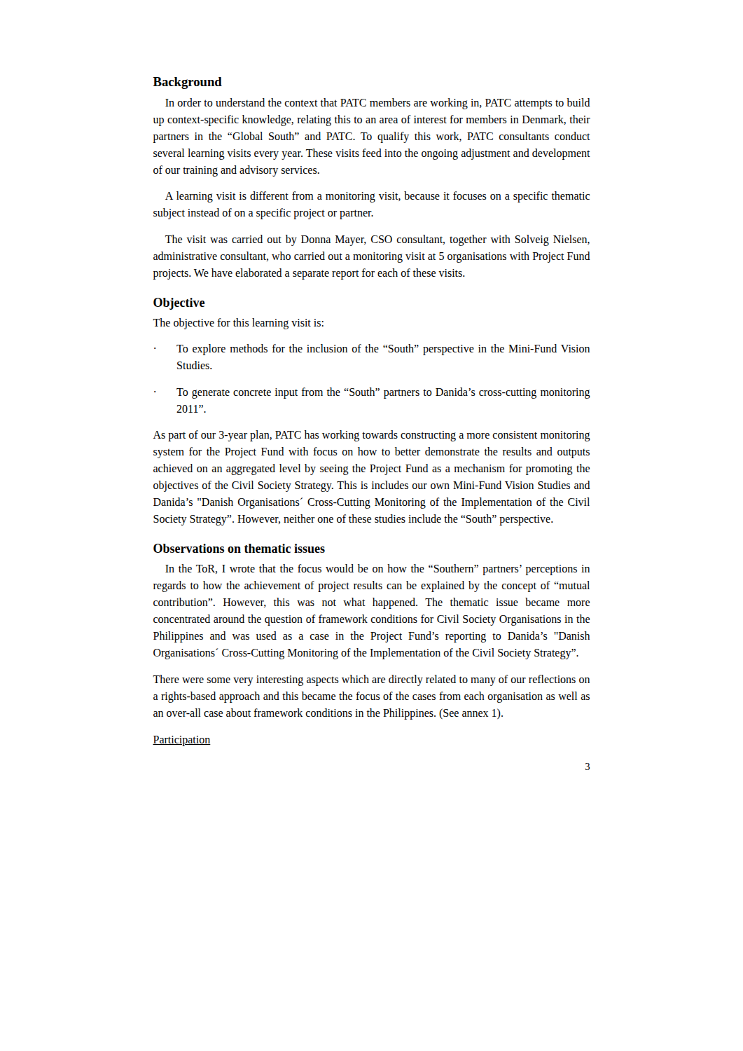Background
In order to understand the context that PATC members are working in, PATC attempts to build up context-specific knowledge, relating this to an area of interest for members in Denmark, their partners in the “Global South” and PATC. To qualify this work, PATC consultants conduct several learning visits every year. These visits feed into the ongoing adjustment and development of our training and advisory services.
A learning visit is different from a monitoring visit, because it focuses on a specific thematic subject instead of on a specific project or partner.
The visit was carried out by Donna Mayer, CSO consultant, together with Solveig Nielsen, administrative consultant, who carried out a monitoring visit at 5 organisations with Project Fund projects. We have elaborated a separate report for each of these visits.
Objective
The objective for this learning visit is:
·To explore methods for the inclusion of the “South” perspective in the Mini-Fund Vision Studies.
·To generate concrete input from the “South” partners to Danida’s cross-cutting monitoring 2011”.
As part of our 3-year plan, PATC has working towards constructing a more consistent monitoring system for the Project Fund with focus on how to better demonstrate the results and outputs achieved on an aggregated level by seeing the Project Fund as a mechanism for promoting the objectives of the Civil Society Strategy. This is includes our own Mini-Fund Vision Studies and Danida’s "Danish Organisations´ Cross-Cutting Monitoring of the Implementation of the Civil Society Strategy”. However, neither one of these studies include the “South” perspective.
Observations on thematic issues
In the ToR, I wrote that the focus would be on how the “Southern” partners’ perceptions in regards to how the achievement of project results can be explained by the concept of “mutual contribution”. However, this was not what happened. The thematic issue became more concentrated around the question of framework conditions for Civil Society Organisations in the Philippines and was used as a case in the Project Fund’s reporting to Danida’s "Danish Organisations´ Cross-Cutting Monitoring of the Implementation of the Civil Society Strategy”.
There were some very interesting aspects which are directly related to many of our reflections on a rights-based approach and this became the focus of the cases from each organisation as well as an over-all case about framework conditions in the Philippines. (See annex 1).
Participation
3